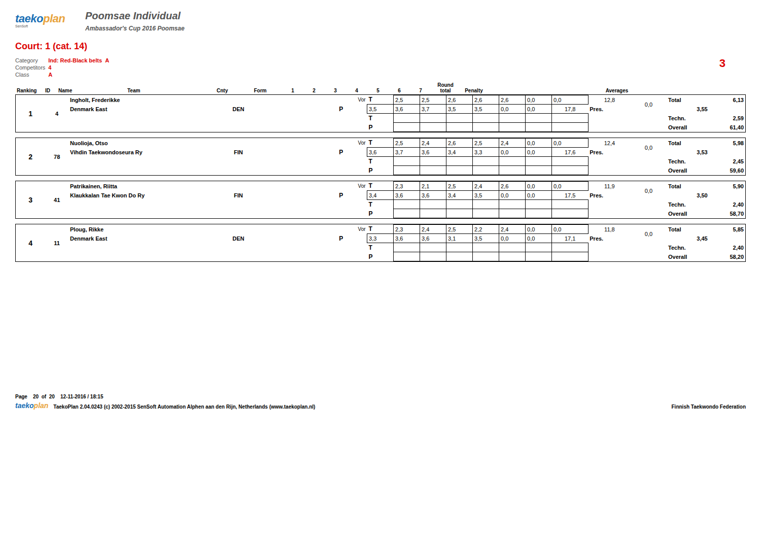taeko plan
SenSoft
Poomsae Individual
Ambassador's Cup 2016 Poomsae
Court: 1 (cat. 14)
| Category | Ind: Red-Black belts A |
| Competitors | 4 |
| Class | A |
3
| Ranking | ID | Name | Team | Cnty | Form | | 1 | 2 | 3 | 4 | 5 | 6 | 7 | Round total | Penalty | Averages |
| --- | --- | --- | --- | --- | --- | --- | --- | --- | --- | --- | --- | --- | --- | --- | --- | --- |
| 1 | 4 | Ingholt, Frederikke | | | Vor | T | 2,5 | 2,5 | 2,6 | 2,6 | 2,6 | 0,0 | 0,0 | 12,8 | 0,0 | Total | 6,13 |
| Denmark East | DEN | | P | 3,5 | 3,6 | 3,7 | 3,5 | 3,5 | 0,0 | 0,0 | 17,8 | Pres. | 3,55 |
| | | | | T | | | | | | | | | | Techn. | 2,59 |
| | | | | P | | | | | | | | | | Overall | 61,40 |
| 2 | 78 | Nuolioja, Otso | | | Vor | T | 2,5 | 2,4 | 2,6 | 2,5 | 2,4 | 0,0 | 0,0 | 12,4 | 0,0 | Total | 5,98 |
| Vihdin Taekwondoseura Ry | FIN | | P | 3,6 | 3,7 | 3,6 | 3,4 | 3,3 | 0,0 | 0,0 | 17,6 | Pres. | 3,53 |
| | | | | T | | | | | | | | | | Techn. | 2,45 |
| | | | | P | | | | | | | | | | Overall | 59,60 |
| 3 | 41 | Patrikainen, Riitta | | | Vor | T | 2,3 | 2,1 | 2,5 | 2,4 | 2,6 | 0,0 | 0,0 | 11,9 | 0,0 | Total | 5,90 |
| Klaukkalan Tae Kwon Do Ry | FIN | | P | 3,4 | 3,6 | 3,6 | 3,4 | 3,5 | 0,0 | 0,0 | 17,5 | Pres. | 3,50 |
| | | | | T | | | | | | | | | | Techn. | 2,40 |
| | | | | P | | | | | | | | | | Overall | 58,70 |
| 4 | 11 | Ploug, Rikke | | | Vor | T | 2,3 | 2,4 | 2,5 | 2,2 | 2,4 | 0,0 | 0,0 | 11,8 | 0,0 | Total | 5,85 |
| Denmark East | DEN | | P | 3,3 | 3,6 | 3,6 | 3,1 | 3,5 | 0,0 | 0,0 | 17,1 | Pres. | 3,45 |
| | | | | T | | | | | | | | | | Techn. | 2,40 |
| | | | | P | | | | | | | | | | Overall | 58,20 |
Page 20 of 20 12-11-2016 / 18:15
taeko plan
TaekoPlan 2.04.0243 (c) 2002-2015 SenSoft Automation Alphen aan den Rijn, Netherlands (www.taekoplan.nl)
Finnish Taekwondo Federation